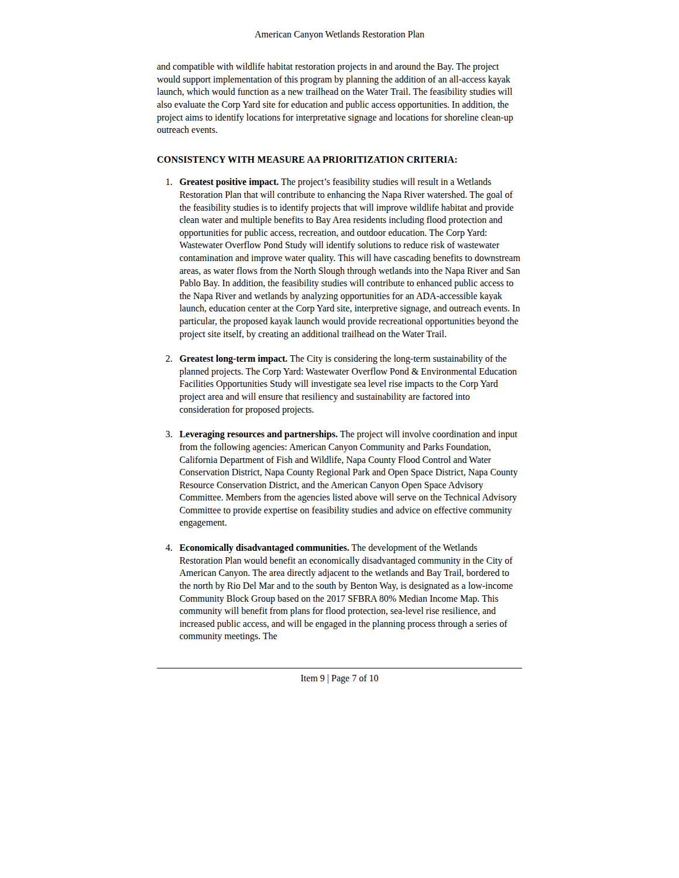American Canyon Wetlands Restoration Plan
and compatible with wildlife habitat restoration projects in and around the Bay. The project would support implementation of this program by planning the addition of an all-access kayak launch, which would function as a new trailhead on the Water Trail. The feasibility studies will also evaluate the Corp Yard site for education and public access opportunities. In addition, the project aims to identify locations for interpretative signage and locations for shoreline clean-up outreach events.
CONSISTENCY WITH MEASURE AA PRIORITIZATION CRITERIA:
Greatest positive impact. The project’s feasibility studies will result in a Wetlands Restoration Plan that will contribute to enhancing the Napa River watershed. The goal of the feasibility studies is to identify projects that will improve wildlife habitat and provide clean water and multiple benefits to Bay Area residents including flood protection and opportunities for public access, recreation, and outdoor education. The Corp Yard: Wastewater Overflow Pond Study will identify solutions to reduce risk of wastewater contamination and improve water quality. This will have cascading benefits to downstream areas, as water flows from the North Slough through wetlands into the Napa River and San Pablo Bay. In addition, the feasibility studies will contribute to enhanced public access to the Napa River and wetlands by analyzing opportunities for an ADA-accessible kayak launch, education center at the Corp Yard site, interpretive signage, and outreach events. In particular, the proposed kayak launch would provide recreational opportunities beyond the project site itself, by creating an additional trailhead on the Water Trail.
Greatest long-term impact. The City is considering the long-term sustainability of the planned projects. The Corp Yard: Wastewater Overflow Pond & Environmental Education Facilities Opportunities Study will investigate sea level rise impacts to the Corp Yard project area and will ensure that resiliency and sustainability are factored into consideration for proposed projects.
Leveraging resources and partnerships. The project will involve coordination and input from the following agencies: American Canyon Community and Parks Foundation, California Department of Fish and Wildlife, Napa County Flood Control and Water Conservation District, Napa County Regional Park and Open Space District, Napa County Resource Conservation District, and the American Canyon Open Space Advisory Committee. Members from the agencies listed above will serve on the Technical Advisory Committee to provide expertise on feasibility studies and advice on effective community engagement.
Economically disadvantaged communities. The development of the Wetlands Restoration Plan would benefit an economically disadvantaged community in the City of American Canyon. The area directly adjacent to the wetlands and Bay Trail, bordered to the north by Rio Del Mar and to the south by Benton Way, is designated as a low-income Community Block Group based on the 2017 SFBRA 80% Median Income Map. This community will benefit from plans for flood protection, sea-level rise resilience, and increased public access, and will be engaged in the planning process through a series of community meetings. The
Item 9 | Page 7 of 10